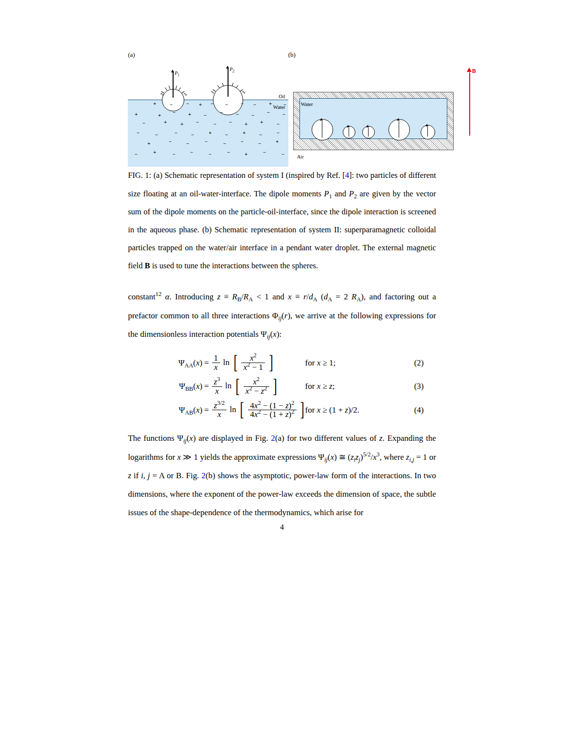(a)
Oil Water
P1
∿ ∿
P2
∿ ∿ + − − + − − − − + − + + − + − − − − − − − + + − − − + + − − − − − + − + − − + − − − − − − + − + − − − − + − −
(b)
Water Air
B
FIG. 1: (a) Schematic representation of system I (inspired by Ref. [4]: two particles of different size floating at an oil-water-interface. The dipole moments P1 and P2 are given by the vector sum of the dipole moments on the particle-oil-interface, since the dipole interaction is screened in the aqueous phase. (b) Schematic representation of system II: superparamagnetic colloidal particles trapped on the water/air interface in a pendant water droplet. The external magnetic field B is used to tune the interactions between the spheres.
constant12 α. Introducing z ≡ RB/RA < 1 and x ≡ r/dA (dA = 2 RA), and factoring out a prefactor common to all three interactions Φij(r), we arrive at the following expressions for the dimensionless interaction potentials Ψij(x):
| Ψ AA ( x ) | = | 1 x ln [ x 2 x 2 − 1 ] | for x ≥ 1; | (2) |
| Ψ BB ( x ) | = | z 3 x ln [ x 2 x 2 − z 2 ] | for x ≥ z ; | (3) |
| Ψ AB ( x ) | = | z 3/2 x ln [ 4 x 2 − (1 − z ) 2 4 x 2 − (1 + z ) 2 ] | for x ≥ (1 + z )/2. | (4) |
The functions Ψij(x) are displayed in Fig. 2(a) for two different values of z. Expanding the logarithms for x ≫ 1 yields the approximate expressions Ψij(x) ≅ (zizj)5/2/x3, where zi,j = 1 or z if i, j = A or B. Fig. 2(b) shows the asymptotic, power-law form of the interactions. In two dimensions, where the exponent of the power-law exceeds the dimension of space, the subtle issues of the shape-dependence of the thermodynamics, which arise for
4